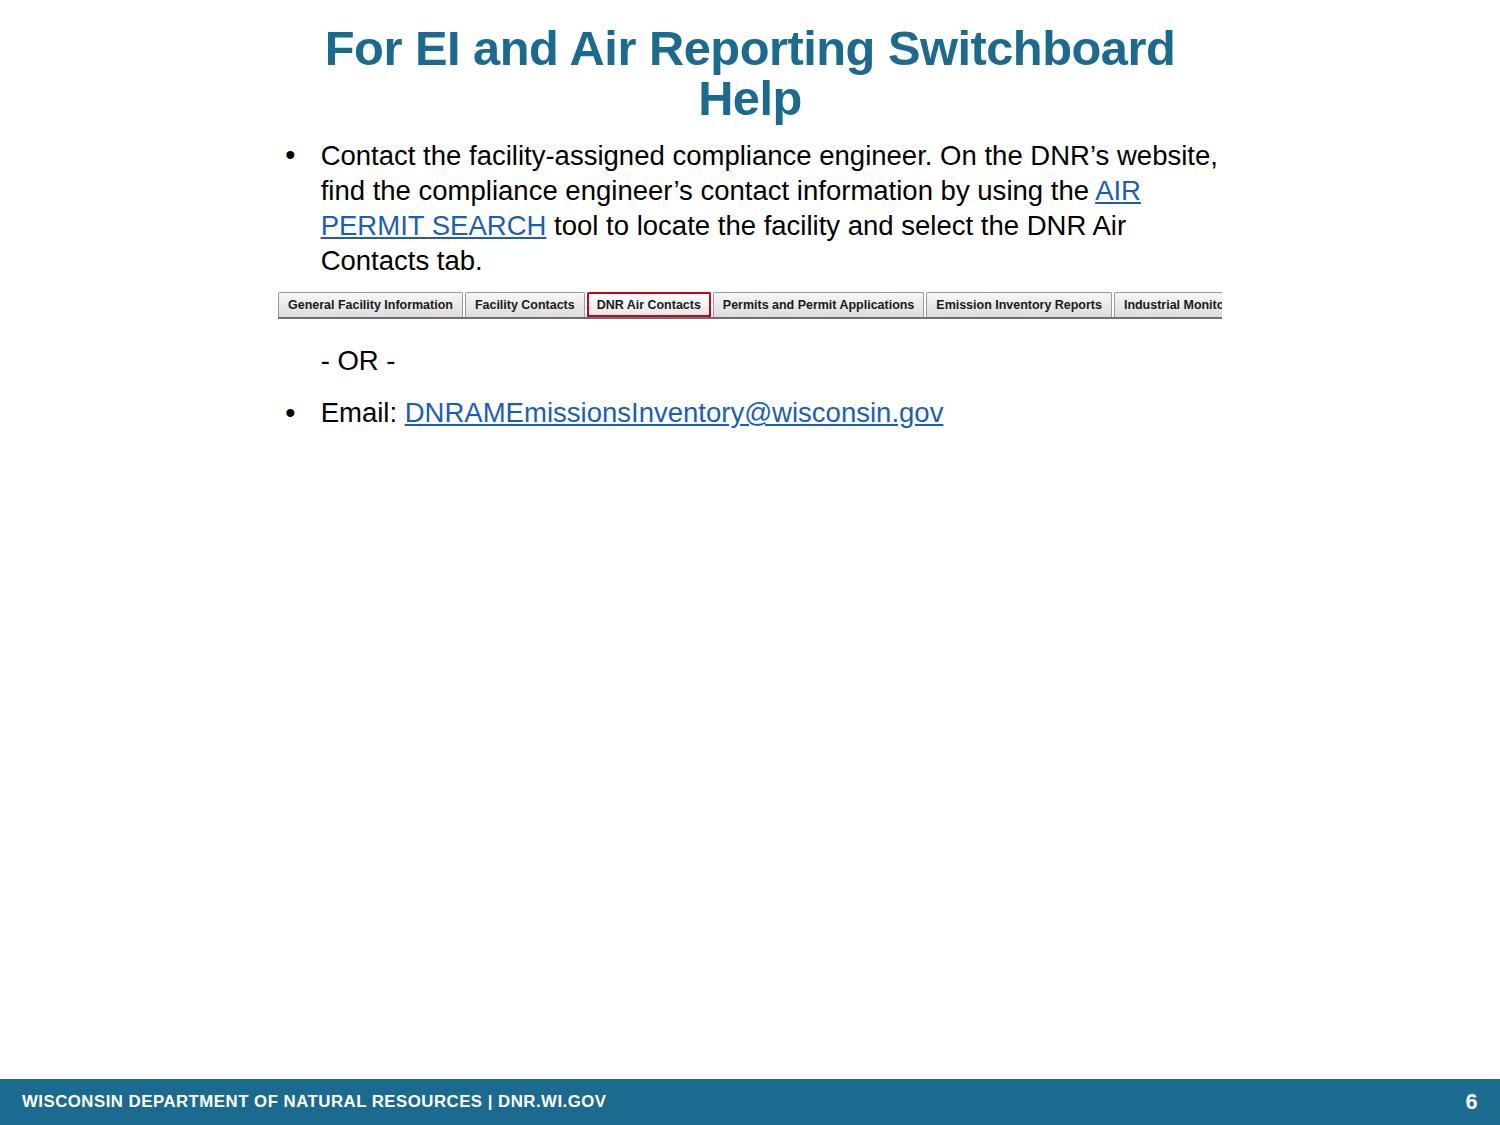For EI and Air Reporting Switchboard Help
Contact the facility-assigned compliance engineer. On the DNR’s website, find the compliance engineer’s contact information by using the AIR PERMIT SEARCH tool to locate the facility and select the DNR Air Contacts tab.
General Facility Information
Facility Contacts
DNR Air Contacts
Permits and Permit Applications
Emission Inventory Reports
Industrial Monitoring Data
- OR -
Email: DNRAMEmissionsInventory@wisconsin.gov
WISCONSIN DEPARTMENT OF NATURAL RESOURCES | DNR.WI.GOV 6